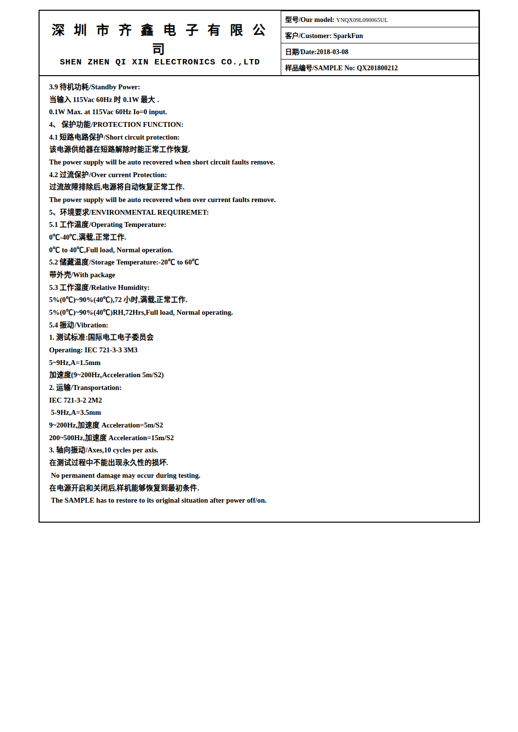| 深 圳 市 齐 鑫 电 子 有 限 公 司 SHEN ZHEN QI XIN ELECTRONICS CO.,LTD | 型号/Our model: YNQX09L090065UL |
| 客户/Customer: SparkFun |
| 日期/Date:2018-03-08 |
| 样品编号/SAMPLE No: QX201800212 |
3.9 待机功耗/Standby Power:
当输入 115Vac 60Hz 时 0.1W 最大 .
0.1W Max. at 115Vac 60Hz Io=0 input.
4、 保护功能/PROTECTION FUNCTION:
4.1 短路电路保护/Short circuit protection:
该电源供给器在短路解除时能正常工作恢复.
The power supply will be auto recovered when short circuit faults remove.
4.2 过流保护/Over current Protection:
过流故障排除后,电源将自动恢复正常工作.
The power supply will be auto recovered when over current faults remove.
5、环境要求/ENVIRONMENTAL REQUIREMET:
5.1 工作温度/Operating Temperature:
0℃-40℃,满载,正常工作.
0℃ to 40℃,Full load, Normal operation.
5.2 储藏温度/Storage Temperature:-20℃ to 60℃
带外壳/With package
5.3 工作湿度/Relative Humidity:
5%(0℃)~90%(40℃),72 小时,满载,正常工作.
5%(0℃)~90%(40℃)RH,72Hrs,Full load, Normal operating.
5.4 振动/Vibration:
1. 测试标准:国际电工电子委员会
Operating: IEC 721-3-3 3M3
5~9Hz,A=1.5mm
加速度(9~200Hz,Acceleration 5m/S2)
2. 运输/Transportation:
IEC 721-3-2 2M2
5-9Hz,A=3.5mm
9~200Hz,加速度 Acceleration=5m/S2
200~500Hz,加速度 Acceleration=15m/S2
3. 轴向振动/Axes,10 cycles per axis.
在测试过程中不能出现永久性的损坏.
No permanent damage may occur during testing.
在电源开启和关闭后,样机能够恢复到最初条件.
The SAMPLE has to restore to its original situation after power off/on.